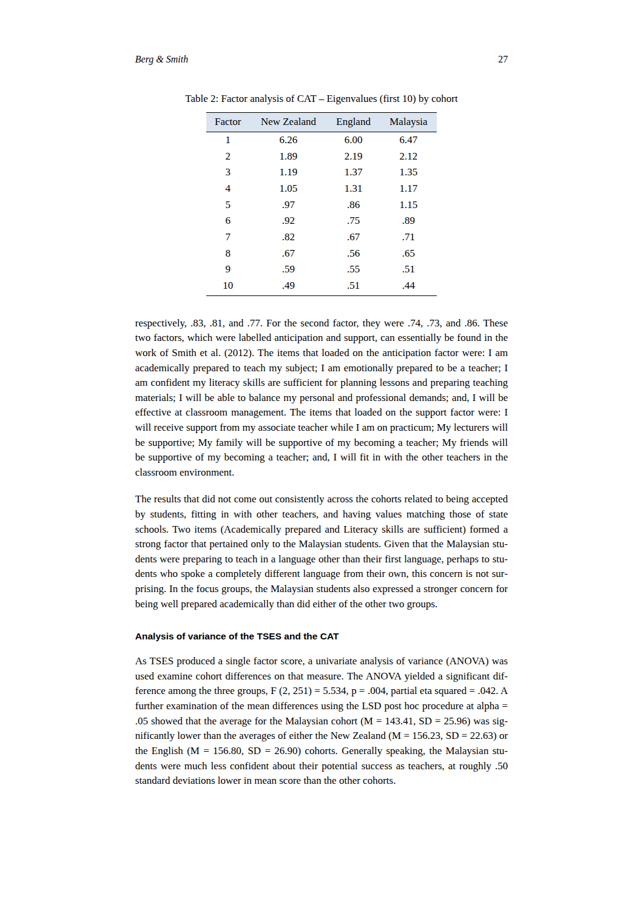Berg & Smith 27
Table 2: Factor analysis of CAT – Eigenvalues (first 10) by cohort
| Factor | New Zealand | England | Malaysia |
| --- | --- | --- | --- |
| 1 | 6.26 | 6.00 | 6.47 |
| 2 | 1.89 | 2.19 | 2.12 |
| 3 | 1.19 | 1.37 | 1.35 |
| 4 | 1.05 | 1.31 | 1.17 |
| 5 | .97 | .86 | 1.15 |
| 6 | .92 | .75 | .89 |
| 7 | .82 | .67 | .71 |
| 8 | .67 | .56 | .65 |
| 9 | .59 | .55 | .51 |
| 10 | .49 | .51 | .44 |
respectively, .83, .81, and .77. For the second factor, they were .74, .73, and .86. These two factors, which were labelled anticipation and support, can essentially be found in the work of Smith et al. (2012). The items that loaded on the anticipation factor were: I am academically prepared to teach my subject; I am emotionally prepared to be a teacher; I am confident my literacy skills are sufficient for planning lessons and preparing teaching materials; I will be able to balance my personal and professional demands; and, I will be effective at classroom management. The items that loaded on the support factor were: I will receive support from my associate teacher while I am on practicum; My lecturers will be supportive; My family will be supportive of my becoming a teacher; My friends will be supportive of my becoming a teacher; and, I will fit in with the other teachers in the classroom environment.
The results that did not come out consistently across the cohorts related to being accepted by students, fitting in with other teachers, and having values matching those of state schools. Two items (Academically prepared and Literacy skills are sufficient) formed a strong factor that pertained only to the Malaysian students. Given that the Malaysian students were preparing to teach in a language other than their first language, perhaps to students who spoke a completely different language from their own, this concern is not surprising. In the focus groups, the Malaysian students also expressed a stronger concern for being well prepared academically than did either of the other two groups.
Analysis of variance of the TSES and the CAT
As TSES produced a single factor score, a univariate analysis of variance (ANOVA) was used examine cohort differences on that measure. The ANOVA yielded a significant difference among the three groups, F (2, 251) = 5.534, p = .004, partial eta squared = .042. A further examination of the mean differences using the LSD post hoc procedure at alpha = .05 showed that the average for the Malaysian cohort (M = 143.41, SD = 25.96) was significantly lower than the averages of either the New Zealand (M = 156.23, SD = 22.63) or the English (M = 156.80, SD = 26.90) cohorts. Generally speaking, the Malaysian students were much less confident about their potential success as teachers, at roughly .50 standard deviations lower in mean score than the other cohorts.